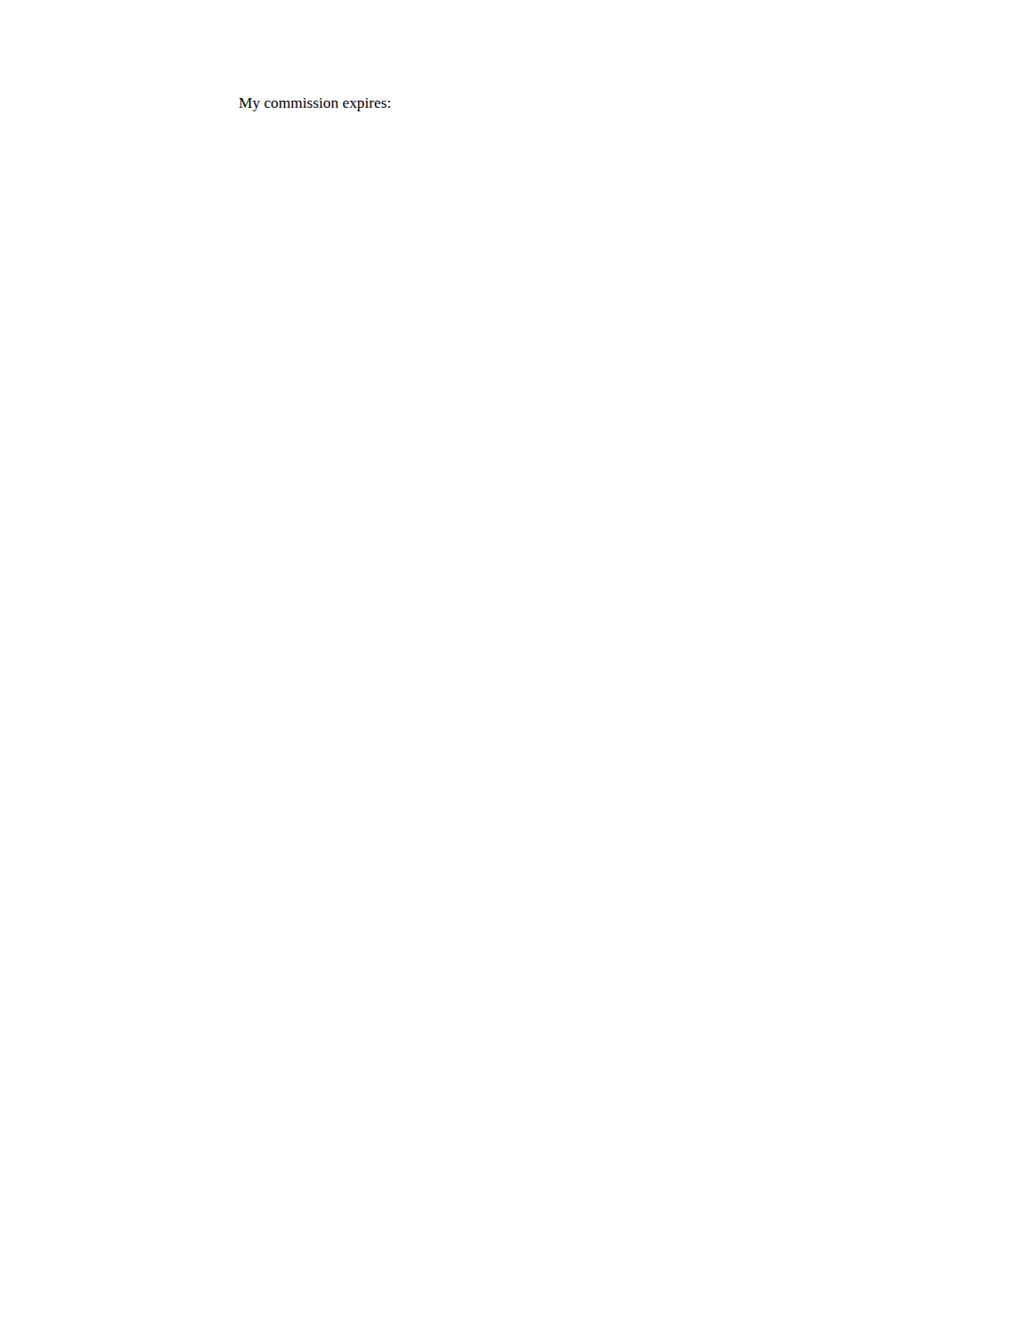My commission expires: